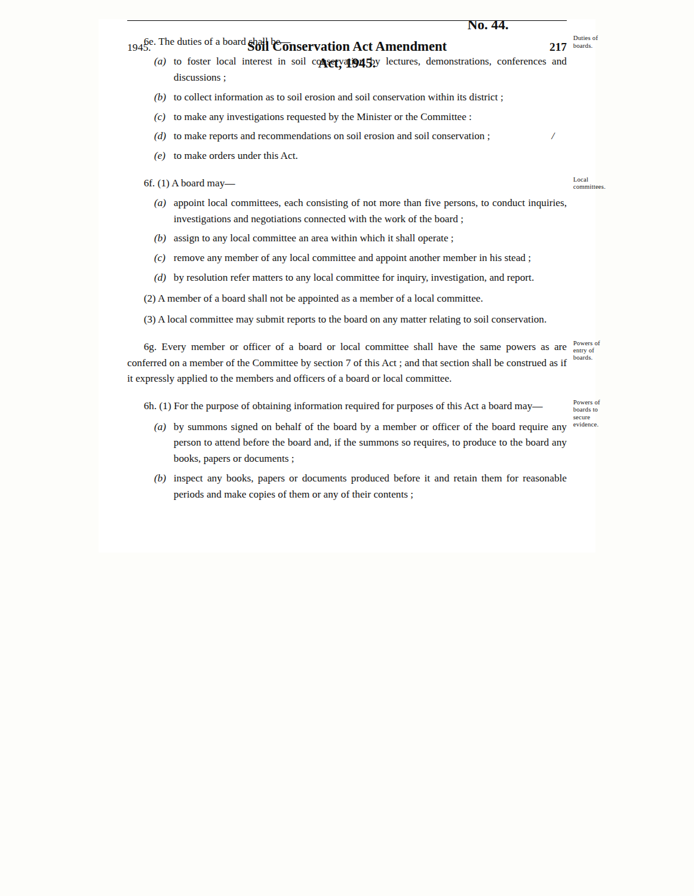1945.
Soil Conservation Act Amendment
Act, 1945.
217
No. 44.
Duties of
boards.
6e. The duties of a board shall be—
(a) to foster local interest in soil conservation by lectures, demonstrations, conferences and discussions ;
(b) to collect information as to soil erosion and soil conservation within its district ;
(c) to make any investigations requested by the Minister or the Committee :
(d) to make reports and recommendations on soil erosion and soil conservation ; /
(e) to make orders under this Act.
Local
committees.
6f. (1) A board may—
(a) appoint local committees, each consisting of not more than five persons, to conduct inquiries, investigations and negotiations connected with the work of the board ;
(b) assign to any local committee an area within which it shall operate ;
(c) remove any member of any local committee and appoint another member in his stead ;
(d) by resolution refer matters to any local committee for inquiry, investigation, and report.
(2) A member of a board shall not be appointed as a member of a local committee.
(3) A local committee may submit reports to the board on any matter relating to soil conservation.
Powers of
entry of
boards.
6g. Every member or officer of a board or local committee shall have the same powers as are conferred on a member of the Committee by section 7 of this Act ; and that section shall be construed as if it expressly applied to the members and officers of a board or local committee.
Powers of
boards to
secure
evidence.
6h. (1) For the purpose of obtaining information required for purposes of this Act a board may—
(a) by summons signed on behalf of the board by a member or officer of the board require any person to attend before the board and, if the summons so requires, to produce to the board any books, papers or documents ;
(b) inspect any books, papers or documents produced before it and retain them for reasonable periods and make copies of them or any of their contents ;